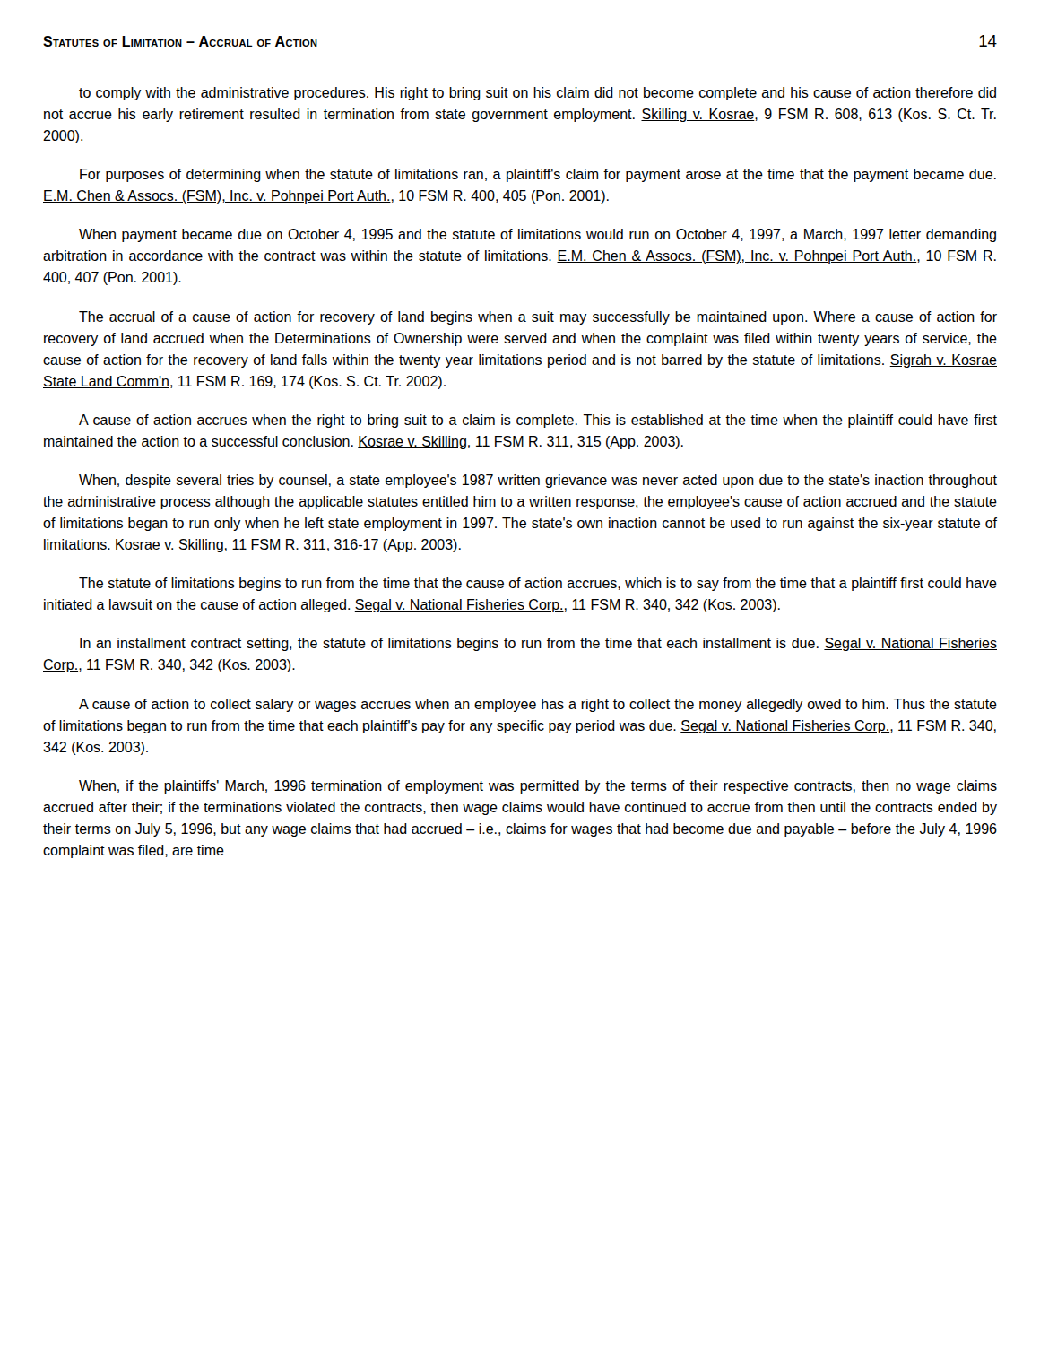Statutes of Limitation – Accrual of Action 14
to comply with the administrative procedures. His right to bring suit on his claim did not become complete and his cause of action therefore did not accrue his early retirement resulted in termination from state government employment. Skilling v. Kosrae, 9 FSM R. 608, 613 (Kos. S. Ct. Tr. 2000).
For purposes of determining when the statute of limitations ran, a plaintiff's claim for payment arose at the time that the payment became due. E.M. Chen & Assocs. (FSM), Inc. v. Pohnpei Port Auth., 10 FSM R. 400, 405 (Pon. 2001).
When payment became due on October 4, 1995 and the statute of limitations would run on October 4, 1997, a March, 1997 letter demanding arbitration in accordance with the contract was within the statute of limitations. E.M. Chen & Assocs. (FSM), Inc. v. Pohnpei Port Auth., 10 FSM R. 400, 407 (Pon. 2001).
The accrual of a cause of action for recovery of land begins when a suit may successfully be maintained upon. Where a cause of action for recovery of land accrued when the Determinations of Ownership were served and when the complaint was filed within twenty years of service, the cause of action for the recovery of land falls within the twenty year limitations period and is not barred by the statute of limitations. Sigrah v. Kosrae State Land Comm'n, 11 FSM R. 169, 174 (Kos. S. Ct. Tr. 2002).
A cause of action accrues when the right to bring suit to a claim is complete. This is established at the time when the plaintiff could have first maintained the action to a successful conclusion. Kosrae v. Skilling, 11 FSM R. 311, 315 (App. 2003).
When, despite several tries by counsel, a state employee's 1987 written grievance was never acted upon due to the state's inaction throughout the administrative process although the applicable statutes entitled him to a written response, the employee's cause of action accrued and the statute of limitations began to run only when he left state employment in 1997. The state's own inaction cannot be used to run against the six-year statute of limitations. Kosrae v. Skilling, 11 FSM R. 311, 316-17 (App. 2003).
The statute of limitations begins to run from the time that the cause of action accrues, which is to say from the time that a plaintiff first could have initiated a lawsuit on the cause of action alleged. Segal v. National Fisheries Corp., 11 FSM R. 340, 342 (Kos. 2003).
In an installment contract setting, the statute of limitations begins to run from the time that each installment is due. Segal v. National Fisheries Corp., 11 FSM R. 340, 342 (Kos. 2003).
A cause of action to collect salary or wages accrues when an employee has a right to collect the money allegedly owed to him. Thus the statute of limitations began to run from the time that each plaintiff's pay for any specific pay period was due. Segal v. National Fisheries Corp., 11 FSM R. 340, 342 (Kos. 2003).
When, if the plaintiffs' March, 1996 termination of employment was permitted by the terms of their respective contracts, then no wage claims accrued after their; if the terminations violated the contracts, then wage claims would have continued to accrue from then until the contracts ended by their terms on July 5, 1996, but any wage claims that had accrued – i.e., claims for wages that had become due and payable – before the July 4, 1996 complaint was filed, are time